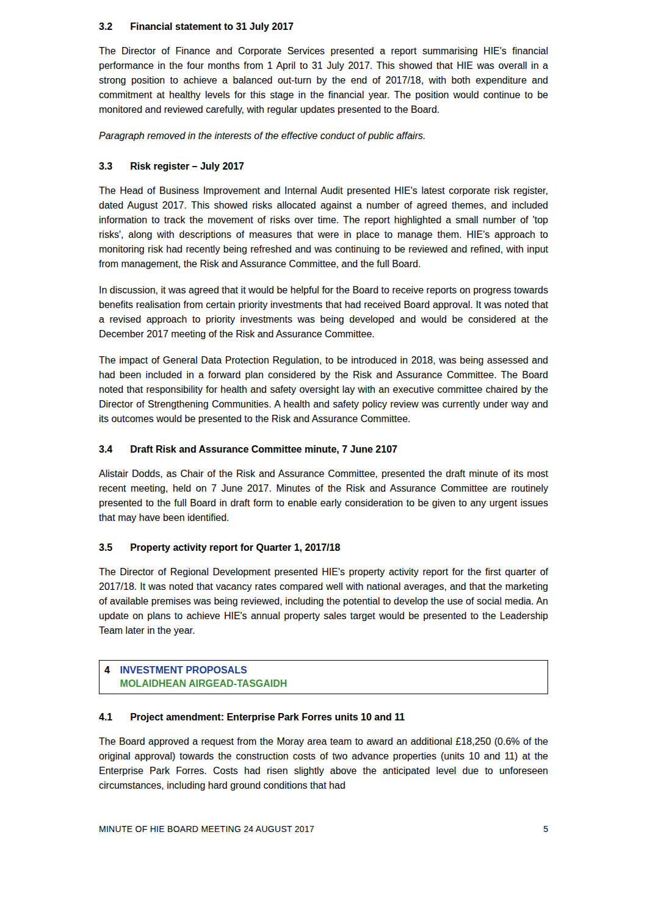3.2 Financial statement to 31 July 2017
The Director of Finance and Corporate Services presented a report summarising HIE's financial performance in the four months from 1 April to 31 July 2017. This showed that HIE was overall in a strong position to achieve a balanced out-turn by the end of 2017/18, with both expenditure and commitment at healthy levels for this stage in the financial year. The position would continue to be monitored and reviewed carefully, with regular updates presented to the Board.
Paragraph removed in the interests of the effective conduct of public affairs.
3.3 Risk register – July 2017
The Head of Business Improvement and Internal Audit presented HIE's latest corporate risk register, dated August 2017. This showed risks allocated against a number of agreed themes, and included information to track the movement of risks over time. The report highlighted a small number of 'top risks', along with descriptions of measures that were in place to manage them. HIE's approach to monitoring risk had recently being refreshed and was continuing to be reviewed and refined, with input from management, the Risk and Assurance Committee, and the full Board.
In discussion, it was agreed that it would be helpful for the Board to receive reports on progress towards benefits realisation from certain priority investments that had received Board approval. It was noted that a revised approach to priority investments was being developed and would be considered at the December 2017 meeting of the Risk and Assurance Committee.
The impact of General Data Protection Regulation, to be introduced in 2018, was being assessed and had been included in a forward plan considered by the Risk and Assurance Committee. The Board noted that responsibility for health and safety oversight lay with an executive committee chaired by the Director of Strengthening Communities. A health and safety policy review was currently under way and its outcomes would be presented to the Risk and Assurance Committee.
3.4 Draft Risk and Assurance Committee minute, 7 June 2107
Alistair Dodds, as Chair of the Risk and Assurance Committee, presented the draft minute of its most recent meeting, held on 7 June 2017. Minutes of the Risk and Assurance Committee are routinely presented to the full Board in draft form to enable early consideration to be given to any urgent issues that may have been identified.
3.5 Property activity report for Quarter 1, 2017/18
The Director of Regional Development presented HIE's property activity report for the first quarter of 2017/18. It was noted that vacancy rates compared well with national averages, and that the marketing of available premises was being reviewed, including the potential to develop the use of social media. An update on plans to achieve HIE's annual property sales target would be presented to the Leadership Team later in the year.
4 INVESTMENT PROPOSALS
MOLAIDHEAN AIRGEAD-TASGAIDH
4.1 Project amendment: Enterprise Park Forres units 10 and 11
The Board approved a request from the Moray area team to award an additional £18,250 (0.6% of the original approval) towards the construction costs of two advance properties (units 10 and 11) at the Enterprise Park Forres. Costs had risen slightly above the anticipated level due to unforeseen circumstances, including hard ground conditions that had
MINUTE OF HIE BOARD MEETING 24 AUGUST 2017 5